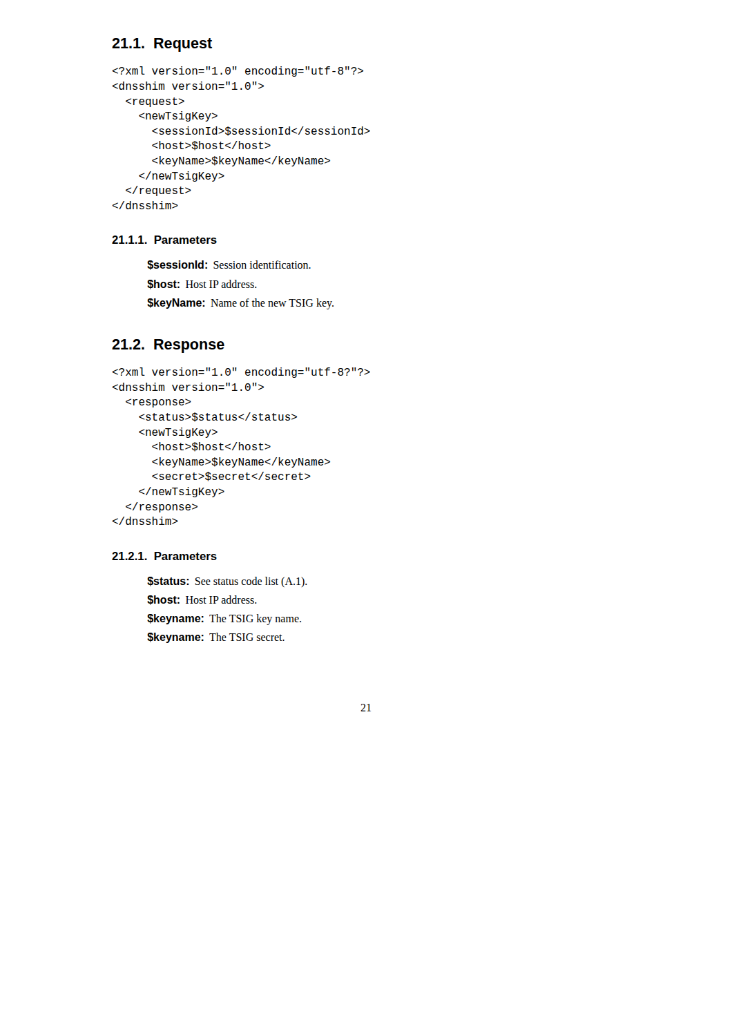21.1. Request
<?xml version="1.0" encoding="utf-8"?>
<dnsshim version="1.0">
  <request>
    <newTsigKey>
      <sessionId>$sessionId</sessionId>
      <host>$host</host>
      <keyName>$keyName</keyName>
    </newTsigKey>
  </request>
</dnsshim>
21.1.1. Parameters
$sessionId:
Session identification.
$host:
Host IP address.
$keyName:
Name of the new TSIG key.
21.2. Response
<?xml version="1.0" encoding="utf-8?"?>
<dnsshim version="1.0">
  <response>
    <status>$status</status>
    <newTsigKey>
      <host>$host</host>
      <keyName>$keyName</keyName>
      <secret>$secret</secret>
    </newTsigKey>
  </response>
</dnsshim>
21.2.1. Parameters
$status:
See status code list (A.1).
$host:
Host IP address.
$keyname:
The TSIG key name.
$keyname:
The TSIG secret.
21